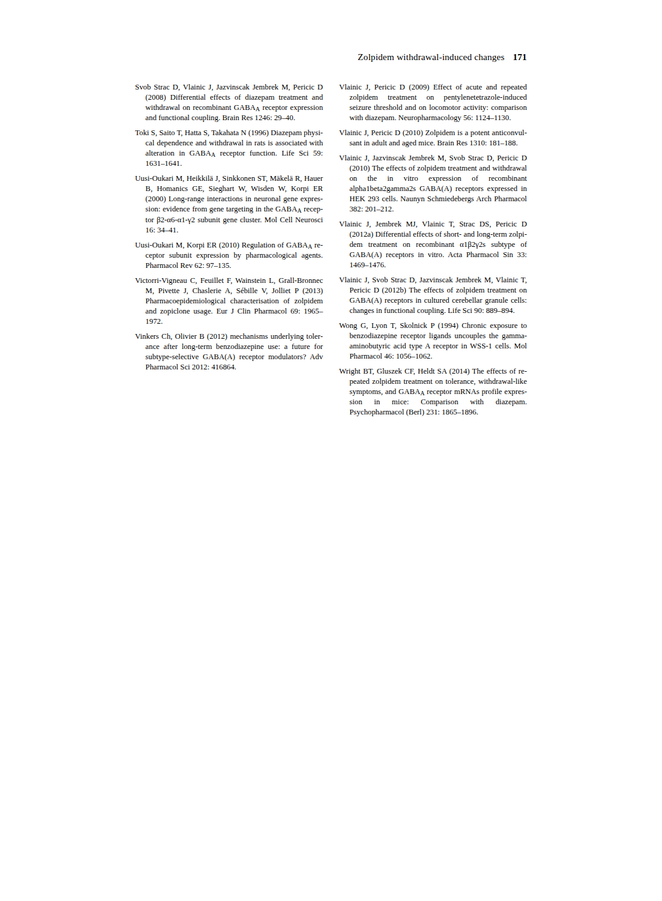Zolpidem withdrawal-induced changes 171
Svob Strac D, Vlainic J, Jazvinscak Jembrek M, Pericic D (2008) Differential effects of diazepam treatment and withdrawal on recombinant GABAA receptor expression and functional coupling. Brain Res 1246: 29–40.
Toki S, Saito T, Hatta S, Takahata N (1996) Diazepam physical dependence and withdrawal in rats is associated with alteration in GABAA receptor function. Life Sci 59: 1631–1641.
Uusi-Oukari M, Heikkilä J, Sinkkonen ST, Mäkelä R, Hauer B, Homanics GE, Sieghart W, Wisden W, Korpi ER (2000) Long-range interactions in neuronal gene expression: evidence from gene targeting in the GABAA receptor β2-α6-α1-γ2 subunit gene cluster. Mol Cell Neurosci 16: 34–41.
Uusi-Oukari M, Korpi ER (2010) Regulation of GABAA receptor subunit expression by pharmacological agents. Pharmacol Rev 62: 97–135.
Victorri-Vigneau C, Feuillet F, Wainstein L, Grall-Bronnec M, Pivette J, Chaslerie A, Sébille V, Jolliet P (2013) Pharmacoepidemiological characterisation of zolpidem and zopiclone usage. Eur J Clin Pharmacol 69: 1965–1972.
Vinkers Ch, Olivier B (2012) mechanisms underlying tolerance after long-term benzodiazepine use: a future for subtype-selective GABA(A) receptor modulators? Adv Pharmacol Sci 2012: 416864.
Vlainic J, Pericic D (2009) Effect of acute and repeated zolpidem treatment on pentylenetetrazole-induced seizure threshold and on locomotor activity: comparison with diazepam. Neuropharmacology 56: 1124–1130.
Vlainic J, Pericic D (2010) Zolpidem is a potent anticonvulsant in adult and aged mice. Brain Res 1310: 181–188.
Vlainic J, Jazvinscak Jembrek M, Svob Strac D, Pericic D (2010) The effects of zolpidem treatment and withdrawal on the in vitro expression of recombinant alpha1beta2gamma2s GABA(A) receptors expressed in HEK 293 cells. Naunyn Schmiedebergs Arch Pharmacol 382: 201–212.
Vlainic J, Jembrek MJ, Vlainic T, Strac DS, Pericic D (2012a) Differential effects of short- and long-term zolpidem treatment on recombinant α1β2γ2s subtype of GABA(A) receptors in vitro. Acta Pharmacol Sin 33: 1469–1476.
Vlainic J, Svob Strac D, Jazvinscak Jembrek M, Vlainic T, Pericic D (2012b) The effects of zolpidem treatment on GABA(A) receptors in cultured cerebellar granule cells: changes in functional coupling. Life Sci 90: 889–894.
Wong G, Lyon T, Skolnick P (1994) Chronic exposure to benzodiazepine receptor ligands uncouples the gamma-aminobutyric acid type A receptor in WSS-1 cells. Mol Pharmacol 46: 1056–1062.
Wright BT, Gluszek CF, Heldt SA (2014) The effects of repeated zolpidem treatment on tolerance, withdrawal-like symptoms, and GABAA receptor mRNAs profile expression in mice: Comparison with diazepam. Psychopharmacol (Berl) 231: 1865–1896.